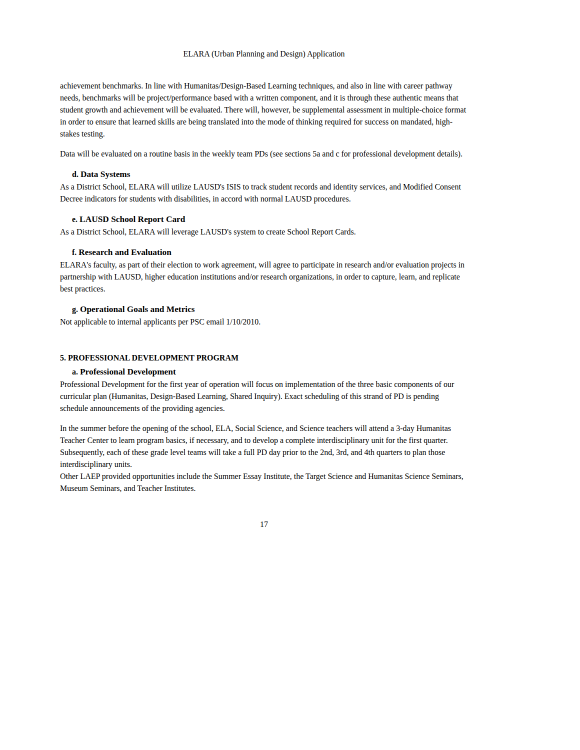ELARA (Urban Planning and Design) Application
achievement benchmarks. In line with Humanitas/Design-Based Learning techniques, and also in line with career pathway needs, benchmarks will be project/performance based with a written component, and it is through these authentic means that student growth and achievement will be evaluated. There will, however, be supplemental assessment in multiple-choice format in order to ensure that learned skills are being translated into the mode of thinking required for success on mandated, high-stakes testing.
Data will be evaluated on a routine basis in the weekly team PDs (see sections 5a and c for professional development details).
d. Data Systems
As a District School, ELARA will utilize LAUSD's ISIS to track student records and identity services, and Modified Consent Decree indicators for students with disabilities, in accord with normal LAUSD procedures.
e. LAUSD School Report Card
As a District School, ELARA will leverage LAUSD's system to create School Report Cards.
f. Research and Evaluation
ELARA's faculty, as part of their election to work agreement, will agree to participate in research and/or evaluation projects in partnership with LAUSD, higher education institutions and/or research organizations, in order to capture, learn, and replicate best practices.
g. Operational Goals and Metrics
Not applicable to internal applicants per PSC email 1/10/2010.
5. PROFESSIONAL DEVELOPMENT PROGRAM
a. Professional Development
Professional Development for the first year of operation will focus on implementation of the three basic components of our curricular plan (Humanitas, Design-Based Learning, Shared Inquiry). Exact scheduling of this strand of PD is pending schedule announcements of the providing agencies.
In the summer before the opening of the school, ELA, Social Science, and Science teachers will attend a 3-day Humanitas Teacher Center to learn program basics, if necessary, and to develop a complete interdisciplinary unit for the first quarter. Subsequently, each of these grade level teams will take a full PD day prior to the 2nd, 3rd, and 4th quarters to plan those interdisciplinary units.
Other LAEP provided opportunities include the Summer Essay Institute, the Target Science and Humanitas Science Seminars, Museum Seminars, and Teacher Institutes.
17